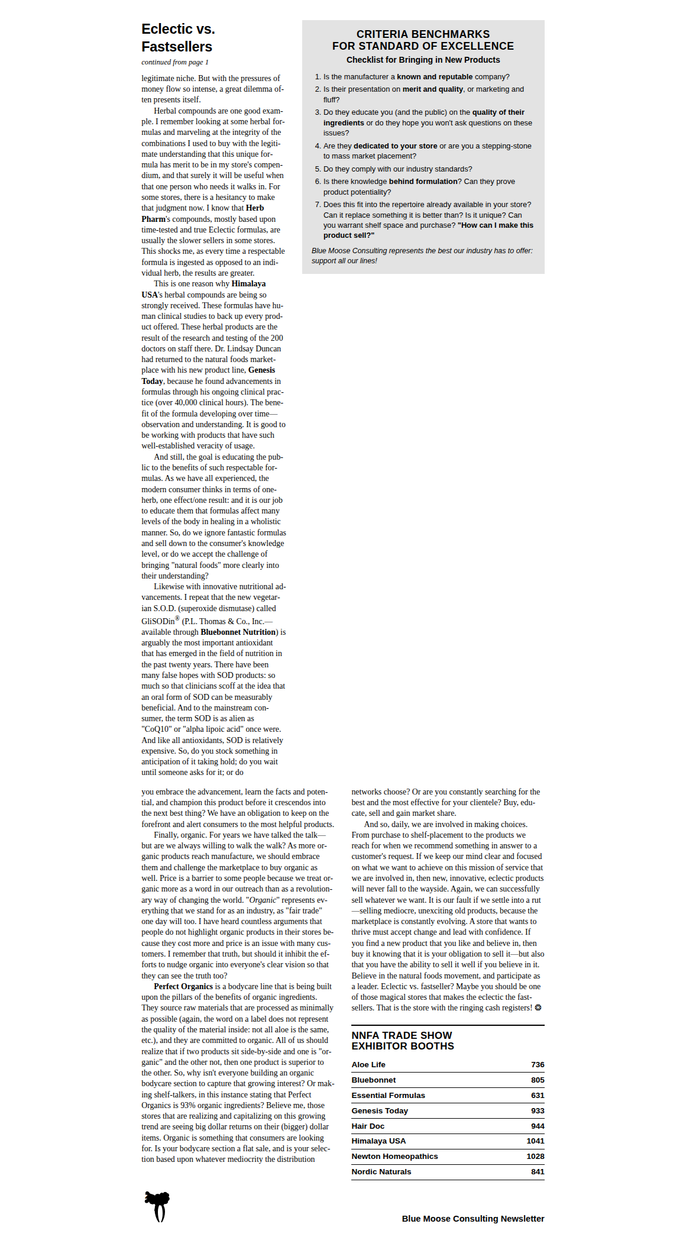Eclectic vs. Fastsellers
continued from page 1
legitimate niche. But with the pressures of money flow so intense, a great dilemma often presents itself.
Herbal compounds are one good example. I remember looking at some herbal formulas and marveling at the integrity of the combinations I used to buy with the legitimate understanding that this unique formula has merit to be in my store's compendium, and that surely it will be useful when that one person who needs it walks in. For some stores, there is a hesitancy to make that judgment now. I know that Herb Pharm's compounds, mostly based upon time-tested and true Eclectic formulas, are usually the slower sellers in some stores. This shocks me, as every time a respectable formula is ingested as opposed to an individual herb, the results are greater.
This is one reason why Himalaya USA's herbal compounds are being so strongly received. These formulas have human clinical studies to back up every product offered. These herbal products are the result of the research and testing of the 200 doctors on staff there. Dr. Lindsay Duncan had returned to the natural foods marketplace with his new product line, Genesis Today, because he found advancements in formulas through his ongoing clinical practice (over 40,000 clinical hours). The benefit of the formula developing over time—observation and understanding. It is good to be working with products that have such well-established veracity of usage.
And still, the goal is educating the public to the benefits of such respectable formulas. As we have all experienced, the modern consumer thinks in terms of one-herb, one effect/one result: and it is our job to educate them that formulas affect many levels of the body in healing in a wholistic manner. So, do we ignore fantastic formulas and sell down to the consumer's knowledge level, or do we accept the challenge of bringing "natural foods" more clearly into their understanding?
Likewise with innovative nutritional advancements. I repeat that the new vegetarian S.O.D. (superoxide dismutase) called GliSODin® (P.L. Thomas & Co., Inc.—available through Bluebonnet Nutrition) is arguably the most important antioxidant that has emerged in the field of nutrition in the past twenty years. There have been many false hopes with SOD products: so much so that clinicians scoff at the idea that an oral form of SOD can be measurably beneficial. And to the mainstream consumer, the term SOD is as alien as "CoQ10" or "alpha lipoic acid" once were. And like all antioxidants, SOD is relatively expensive. So, do you stock something in anticipation of it taking hold; do you wait until someone asks for it; or do
CRITERIA BENCHMARKS
FOR STANDARD OF EXCELLENCE
Checklist for Bringing in New Products
Is the manufacturer a known and reputable company?
Is their presentation on merit and quality, or marketing and fluff?
Do they educate you (and the public) on the quality of their ingredients or do they hope you won't ask questions on these issues?
Are they dedicated to your store or are you a stepping-stone to mass market placement?
Do they comply with our industry standards?
Is there knowledge behind formulation? Can they prove product potentiality?
Does this fit into the repertoire already available in your store? Can it replace something it is better than? Is it unique? Can you warrant shelf space and purchase? "How can I make this product sell?"
Blue Moose Consulting represents the best our industry has to offer: support all our lines!
you embrace the advancement, learn the facts and potential, and champion this product before it crescendos into the next best thing? We have an obligation to keep on the forefront and alert consumers to the most helpful products.
Finally, organic. For years we have talked the talk—but are we always willing to walk the walk? As more organic products reach manufacture, we should embrace them and challenge the marketplace to buy organic as well. Price is a barrier to some people because we treat organic more as a word in our outreach than as a revolutionary way of changing the world. "Organic" represents everything that we stand for as an industry, as "fair trade" one day will too. I have heard countless arguments that people do not highlight organic products in their stores because they cost more and price is an issue with many customers. I remember that truth, but should it inhibit the efforts to nudge organic into everyone's clear vision so that they can see the truth too?
Perfect Organics is a bodycare line that is being built upon the pillars of the benefits of organic ingredients. They source raw materials that are processed as minimally as possible (again, the word on a label does not represent the quality of the material inside: not all aloe is the same, etc.), and they are committed to organic. All of us should realize that if two products sit side-by-side and one is "organic" and the other not, then one product is superior to the other. So, why isn't everyone building an organic bodycare section to capture that growing interest? Or making shelf-talkers, in this instance stating that Perfect Organics is 93% organic ingredients? Believe me, those stores that are realizing and capitalizing on this growing trend are seeing big dollar returns on their (bigger) dollar items. Organic is something that consumers are looking for. Is your bodycare section a flat sale, and is your selection based upon whatever mediocrity the distribution
networks choose? Or are you constantly searching for the best and the most effective for your clientele? Buy, educate, sell and gain market share.
And so, daily, we are involved in making choices. From purchase to shelf-placement to the products we reach for when we recommend something in answer to a customer's request. If we keep our mind clear and focused on what we want to achieve on this mission of service that we are involved in, then new, innovative, eclectic products will never fall to the wayside. Again, we can successfully sell whatever we want. It is our fault if we settle into a rut—selling mediocre, unexciting old products, because the marketplace is constantly evolving. A store that wants to thrive must accept change and lead with confidence. If you find a new product that you like and believe in, then buy it knowing that it is your obligation to sell it—but also that you have the ability to sell it well if you believe in it. Believe in the natural foods movement, and participate as a leader. Eclectic vs. fastseller? Maybe you should be one of those magical stores that makes the eclectic the fastsellers. That is the store with the ringing cash registers! ❂
NNFA TRADE SHOW
EXHIBITOR BOOTHS
| Aloe Life | 736 |
| Bluebonnet | 805 |
| Essential Formulas | 631 |
| Genesis Today | 933 |
| Hair Doc | 944 |
| Himalaya USA | 1041 |
| Newton Homeopathics | 1028 |
| Nordic Naturals | 841 |
2
Blue Moose Consulting Newsletter